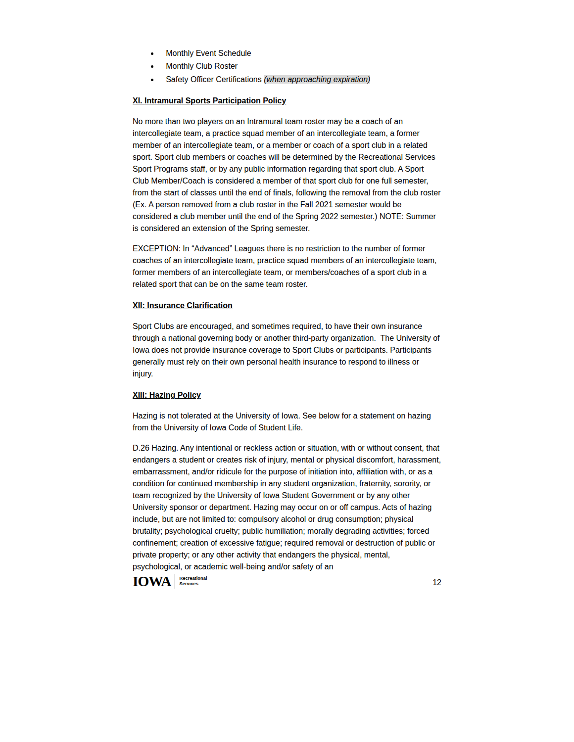Monthly Event Schedule
Monthly Club Roster
Safety Officer Certifications (when approaching expiration)
XI. Intramural Sports Participation Policy
No more than two players on an Intramural team roster may be a coach of an intercollegiate team, a practice squad member of an intercollegiate team, a former member of an intercollegiate team, or a member or coach of a sport club in a related sport. Sport club members or coaches will be determined by the Recreational Services Sport Programs staff, or by any public information regarding that sport club. A Sport Club Member/Coach is considered a member of that sport club for one full semester, from the start of classes until the end of finals, following the removal from the club roster (Ex. A person removed from a club roster in the Fall 2021 semester would be considered a club member until the end of the Spring 2022 semester.) NOTE: Summer is considered an extension of the Spring semester.
EXCEPTION: In “Advanced” Leagues there is no restriction to the number of former coaches of an intercollegiate team, practice squad members of an intercollegiate team, former members of an intercollegiate team, or members/coaches of a sport club in a related sport that can be on the same team roster.
XII: Insurance Clarification
Sport Clubs are encouraged, and sometimes required, to have their own insurance through a national governing body or another third-party organization. The University of Iowa does not provide insurance coverage to Sport Clubs or participants. Participants generally must rely on their own personal health insurance to respond to illness or injury.
XIII: Hazing Policy
Hazing is not tolerated at the University of Iowa. See below for a statement on hazing from the University of Iowa Code of Student Life.
D.26 Hazing. Any intentional or reckless action or situation, with or without consent, that endangers a student or creates risk of injury, mental or physical discomfort, harassment, embarrassment, and/or ridicule for the purpose of initiation into, affiliation with, or as a condition for continued membership in any student organization, fraternity, sorority, or team recognized by the University of Iowa Student Government or by any other University sponsor or department. Hazing may occur on or off campus. Acts of hazing include, but are not limited to: compulsory alcohol or drug consumption; physical brutality; psychological cruelty; public humiliation; morally degrading activities; forced confinement; creation of excessive fatigue; required removal or destruction of public or private property; or any other activity that endangers the physical, mental, psychological, or academic well-being and/or safety of an
IOWA Recreational
Services
12